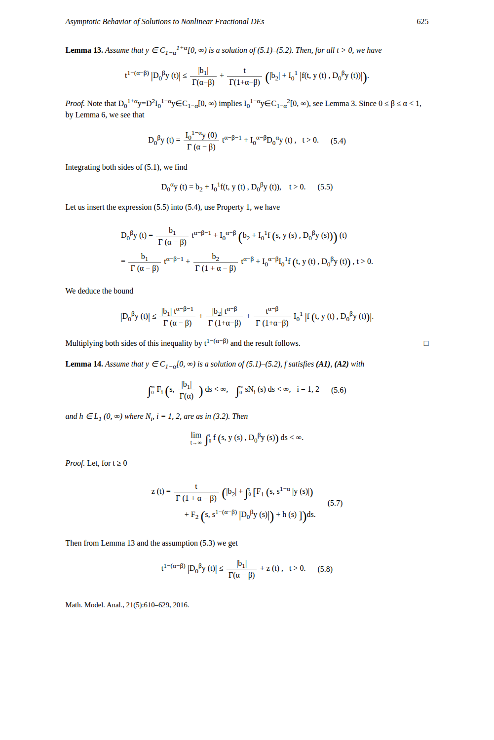Asymptotic Behavior of Solutions to Nonlinear Fractional DEs 625
Lemma 13. Assume that y ∈ C1−α1+α[0, ∞) is a solution of (5.1)–(5.2). Then, for all t > 0, we have
t1−(α−β) |D0βy (t)| ≤ |b1|Γ(α−β) + tΓ(1+α−β) (|b2| + I01 |f(t, y (t) , D0βy (t))|).
Proof. Note that D01+αy=D2I01−αy∈C1−α[0, ∞) implies I01−αy∈C1−α2[0, ∞), see Lemma 3. Since 0 ≤ β ≤ α < 1, by Lemma 6, we see that
D0βy (t) = I01−αy (0) Γ (α − β) tα−β−1 + I0α−βD0αy (t) , t > 0.
(5.4)
Integrating both sides of (5.1), we find
D0αy (t) = b2 + I01f(t, y (t) , D0βy (t)), t > 0.
(5.5)
Let us insert the expression (5.5) into (5.4), use Property 1, we have
D0βy (t) = b1 Γ (α − β) tα−β−1 + I0α−β (b2 + I01f (s, y (s) , D0βy (s))) (t)
= b1 Γ (α − β) tα−β−1 + b2 Γ (1 + α − β) tα−β + I0α−βI01f (t, y (t) , D0βy (t)) , t > 0.
We deduce the bound
|D0βy (t)| ≤ |b1| tα−β−1 Γ (α − β) + |b2| tα−β Γ (1+α−β) + tα−β Γ (1+α−β) I01 |f (t, y (t) , D0βy (t))|.
Multiplying both sides of this inequality by t1−(α−β) and the result follows. □
Lemma 14. Assume that y ∈ C1−α[0, ∞) is a solution of (5.1)–(5.2), f satisfies (A1), (A2) with
∫∞0 Fi (s, |b1|Γ(α) ) ds < ∞, ∫∞0 sNi (s) ds < ∞, i = 1, 2
(5.6)
and h ∈ L1 (0, ∞) where Ni, i = 1, 2, are as in (3.2). Then
lim t→∞ ∫t 0 f (s, y (s) , D0βy (s)) ds < ∞.
Proof. Let, for t ≥ 0
z (t) = tΓ (1 + α − β) (|b2| + ∫t 0 [F1 (s, s1−α |y (s)|)
+ F2 (s, s1−(α−β) |D0βy (s)|) + h (s) ]) ds.
(5.7)
Then from Lemma 13 and the assumption (5.3) we get
t1−(α−β) |D0βy (t)| ≤ |b1|Γ(α − β) + z (t) , t > 0.
(5.8)
Math. Model. Anal., 21(5):610–629, 2016.